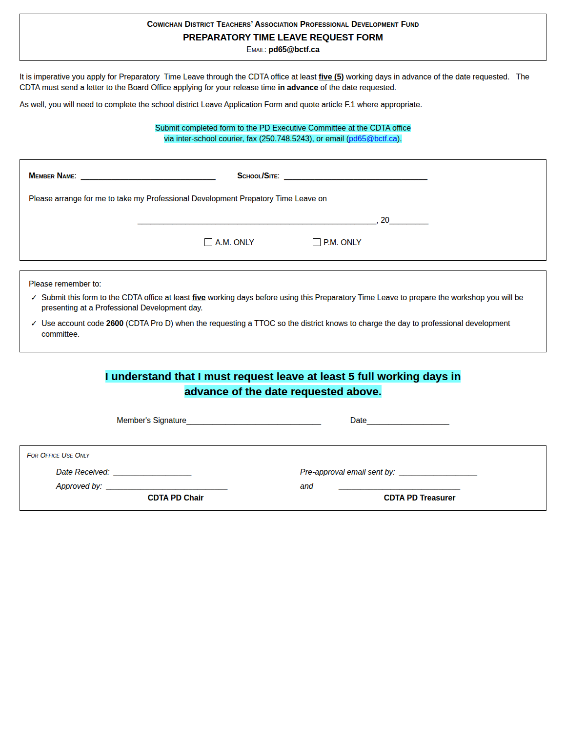Cowichan District Teachers’ Association Professional Development Fund
PREPARATORY TIME LEAVE REQUEST FORM
Email: pd65@bctf.ca
It is imperative you apply for Preparatory Time Leave through the CDTA office at least five (5) working days in advance of the date requested. The CDTA must send a letter to the Board Office applying for your release time in advance of the date requested.
As well, you will need to complete the school district Leave Application Form and quote article F.1 where appropriate.
Submit completed form to the PD Executive Committee at the CDTA office
via inter-school courier, fax (250.748.5243), or email (pd65@bctf.ca).
Member Name: _______________________________ School/Site: _________________________________
Please arrange for me to take my Professional Development Prepatory Time Leave on
_______________________________________________________, 20_________
A.M. ONLY P.M. ONLY
Please remember to:
Submit this form to the CDTA office at least five working days before using this Preparatory Time Leave to prepare the workshop you will be presenting at a Professional Development day.
Use account code 2600 (CDTA Pro D) when the requesting a TTOC so the district knows to charge the day to professional development committee.
I understand that I must request leave at least 5 full working days in
advance of the date requested above.
Member's Signature_______________________________ Date___________________
For Office Use Only
Date Received: __________________
Pre-approval email sent by: __________________
Approved by: ____________________________
and ____________________________
CDTA PD Chair
CDTA PD Treasurer